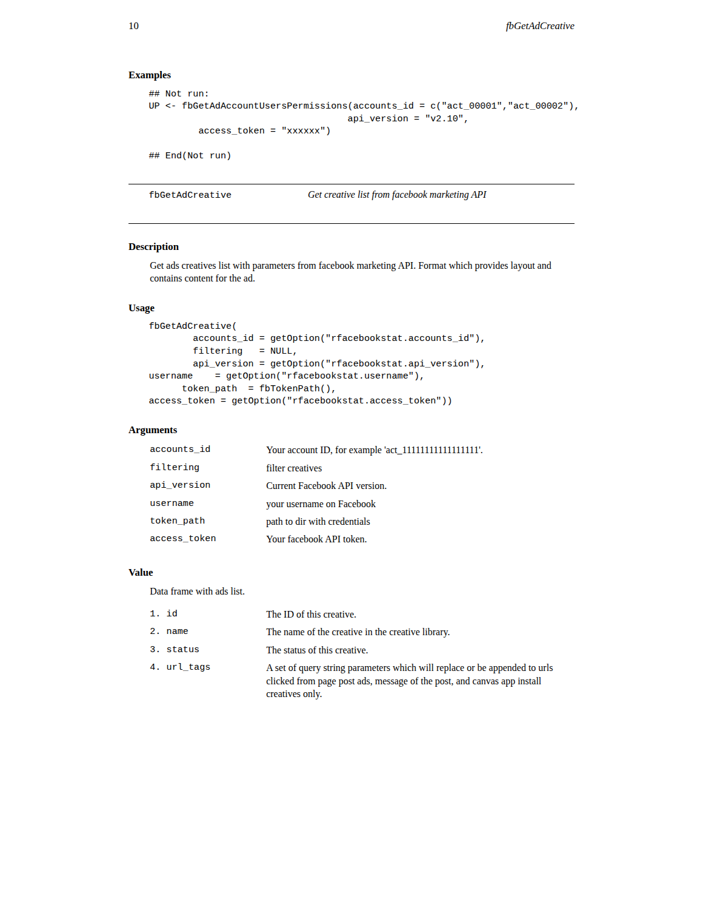10 fbGetAdCreative
Examples
## Not run: 
UP <- fbGetAdAccountUsersPermissions(accounts_id = c("act_00001","act_00002"),
                                    api_version = "v2.10",
         access_token = "xxxxxx")

## End(Not run)
fbGetAdCreative Get creative list from facebook marketing API
Description
Get ads creatives list with parameters from facebook marketing API. Format which provides layout and contains content for the ad.
Usage
fbGetAdCreative(
        accounts_id = getOption("rfacebookstat.accounts_id"),
        filtering   = NULL,
        api_version = getOption("rfacebookstat.api_version"),
username    = getOption("rfacebookstat.username"),
      token_path  = fbTokenPath(),
access_token = getOption("rfacebookstat.access_token"))
Arguments
accounts_id
Your account ID, for example 'act_11111111111111111'.
filtering
filter creatives
api_version
Current Facebook API version.
username
your username on Facebook
token_path
path to dir with credentials
access_token
Your facebook API token.
Value
Data frame with ads list.
1. id
The ID of this creative.
2. name
The name of the creative in the creative library.
3. status
The status of this creative.
4. url_tags
A set of query string parameters which will replace or be appended to urls clicked from page post ads, message of the post, and canvas app install creatives only.